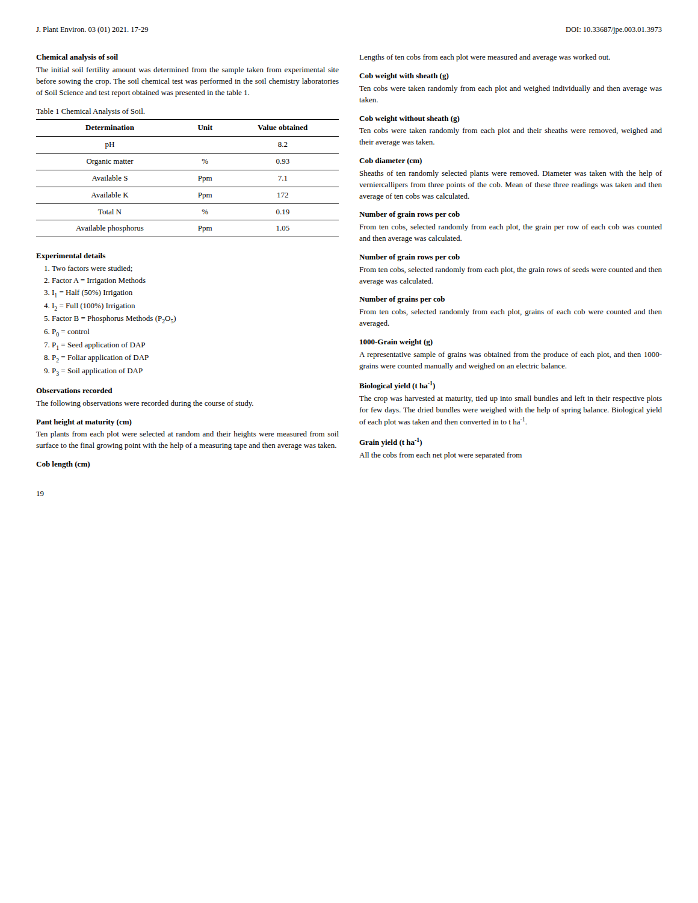J. Plant Environ. 03 (01) 2021. 17-29 DOI: 10.33687/jpe.003.01.3973
Chemical analysis of soil
The initial soil fertility amount was determined from the sample taken from experimental site before sowing the crop. The soil chemical test was performed in the soil chemistry laboratories of Soil Science and test report obtained was presented in the table 1.
Table 1 Chemical Analysis of Soil.
| Determination | Unit | Value obtained |
| --- | --- | --- |
| pH | | 8.2 |
| Organic matter | % | 0.93 |
| Available S | Ppm | 7.1 |
| Available K | Ppm | 172 |
| Total N | % | 0.19 |
| Available phosphorus | Ppm | 1.05 |
Experimental details
Two factors were studied;
Factor A = Irrigation Methods
I1 = Half (50%) Irrigation
I2 = Full (100%) Irrigation
Factor B = Phosphorus Methods (P2O5)
P0 = control
P1 = Seed application of DAP
P2 = Foliar application of DAP
P3 = Soil application of DAP
Observations recorded
The following observations were recorded during the course of study.
Pant height at maturity (cm)
Ten plants from each plot were selected at random and their heights were measured from soil surface to the final growing point with the help of a measuring tape and then average was taken.
Cob length (cm)
Lengths of ten cobs from each plot were measured and average was worked out.
Cob weight with sheath (g)
Ten cobs were taken randomly from each plot and weighed individually and then average was taken.
Cob weight without sheath (g)
Ten cobs were taken randomly from each plot and their sheaths were removed, weighed and their average was taken.
Cob diameter (cm)
Sheaths of ten randomly selected plants were removed. Diameter was taken with the help of verniercallipers from three points of the cob. Mean of these three readings was taken and then average of ten cobs was calculated.
Number of grain rows per cob
From ten cobs, selected randomly from each plot, the grain per row of each cob was counted and then average was calculated.
Number of grain rows per cob
From ten cobs, selected randomly from each plot, the grain rows of seeds were counted and then average was calculated.
Number of grains per cob
From ten cobs, selected randomly from each plot, grains of each cob were counted and then averaged.
1000-Grain weight (g)
A representative sample of grains was obtained from the produce of each plot, and then 1000-grains were counted manually and weighed on an electric balance.
Biological yield (t ha-1)
The crop was harvested at maturity, tied up into small bundles and left in their respective plots for few days. The dried bundles were weighed with the help of spring balance. Biological yield of each plot was taken and then converted in to t ha-1.
Grain yield (t ha-1)
All the cobs from each net plot were separated from
19